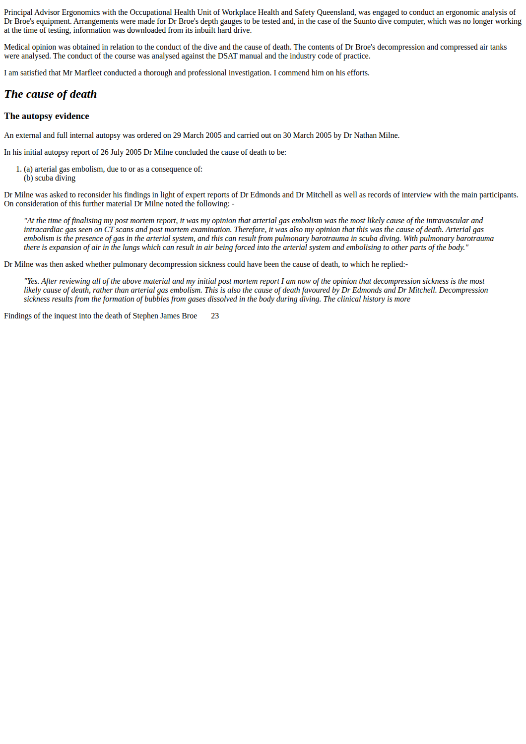Principal Advisor Ergonomics with the Occupational Health Unit of Workplace Health and Safety Queensland, was engaged to conduct an ergonomic analysis of Dr Broe's equipment. Arrangements were made for Dr Broe's depth gauges to be tested and, in the case of the Suunto dive computer, which was no longer working at the time of testing, information was downloaded from its inbuilt hard drive.
Medical opinion was obtained in relation to the conduct of the dive and the cause of death. The contents of Dr Broe's decompression and compressed air tanks were analysed. The conduct of the course was analysed against the DSAT manual and the industry code of practice.
I am satisfied that Mr Marfleet conducted a thorough and professional investigation. I commend him on his efforts.
The cause of death
The autopsy evidence
An external and full internal autopsy was ordered on 29 March 2005 and carried out on 30 March 2005 by Dr Nathan Milne.
In his initial autopsy report of 26 July 2005 Dr Milne concluded the cause of death to be:
(a) arterial gas embolism, due to or as a consequence of:
(b) scuba diving
Dr Milne was asked to reconsider his findings in light of expert reports of Dr Edmonds and Dr Mitchell as well as records of interview with the main participants. On consideration of this further material Dr Milne noted the following: -
"At the time of finalising my post mortem report, it was my opinion that arterial gas embolism was the most likely cause of the intravascular and intracardiac gas seen on CT scans and post mortem examination. Therefore, it was also my opinion that this was the cause of death. Arterial gas embolism is the presence of gas in the arterial system, and this can result from pulmonary barotrauma in scuba diving. With pulmonary barotrauma there is expansion of air in the lungs which can result in air being forced into the arterial system and embolising to other parts of the body."
Dr Milne was then asked whether pulmonary decompression sickness could have been the cause of death, to which he replied:-
"Yes. After reviewing all of the above material and my initial post mortem report I am now of the opinion that decompression sickness is the most likely cause of death, rather than arterial gas embolism. This is also the cause of death favoured by Dr Edmonds and Dr Mitchell. Decompression sickness results from the formation of bubbles from gases dissolved in the body during diving. The clinical history is more
Findings of the inquest into the death of Stephen James Broe 23